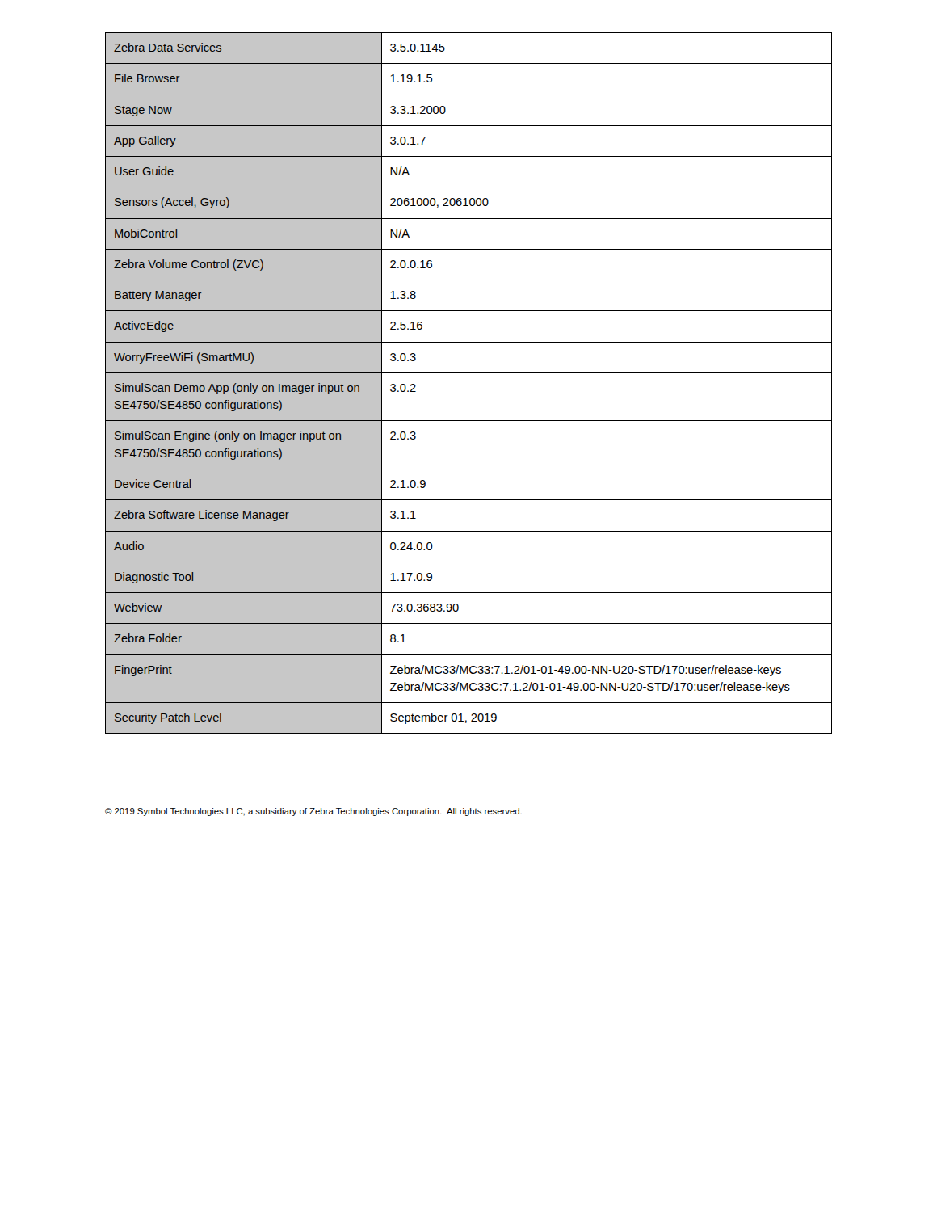| Zebra Data Services | 3.5.0.1145 |
| File Browser | 1.19.1.5 |
| Stage Now | 3.3.1.2000 |
| App Gallery | 3.0.1.7 |
| User Guide | N/A |
| Sensors (Accel, Gyro) | 2061000, 2061000 |
| MobiControl | N/A |
| Zebra Volume Control (ZVC) | 2.0.0.16 |
| Battery Manager | 1.3.8 |
| ActiveEdge | 2.5.16 |
| WorryFreeWiFi (SmartMU) | 3.0.3 |
| SimulScan Demo App (only on Imager input on SE4750/SE4850 configurations) | 3.0.2 |
| SimulScan Engine (only on Imager input on SE4750/SE4850 configurations) | 2.0.3 |
| Device Central | 2.1.0.9 |
| Zebra Software License Manager | 3.1.1 |
| Audio | 0.24.0.0 |
| Diagnostic Tool | 1.17.0.9 |
| Webview | 73.0.3683.90 |
| Zebra Folder | 8.1 |
| FingerPrint | Zebra/MC33/MC33:7.1.2/01-01-49.00-NN-U20-STD/170:user/release-keys Zebra/MC33/MC33C:7.1.2/01-01-49.00-NN-U20-STD/170:user/release-keys |
| Security Patch Level | September 01, 2019 |
© 2019 Symbol Technologies LLC, a subsidiary of Zebra Technologies Corporation. All rights reserved.